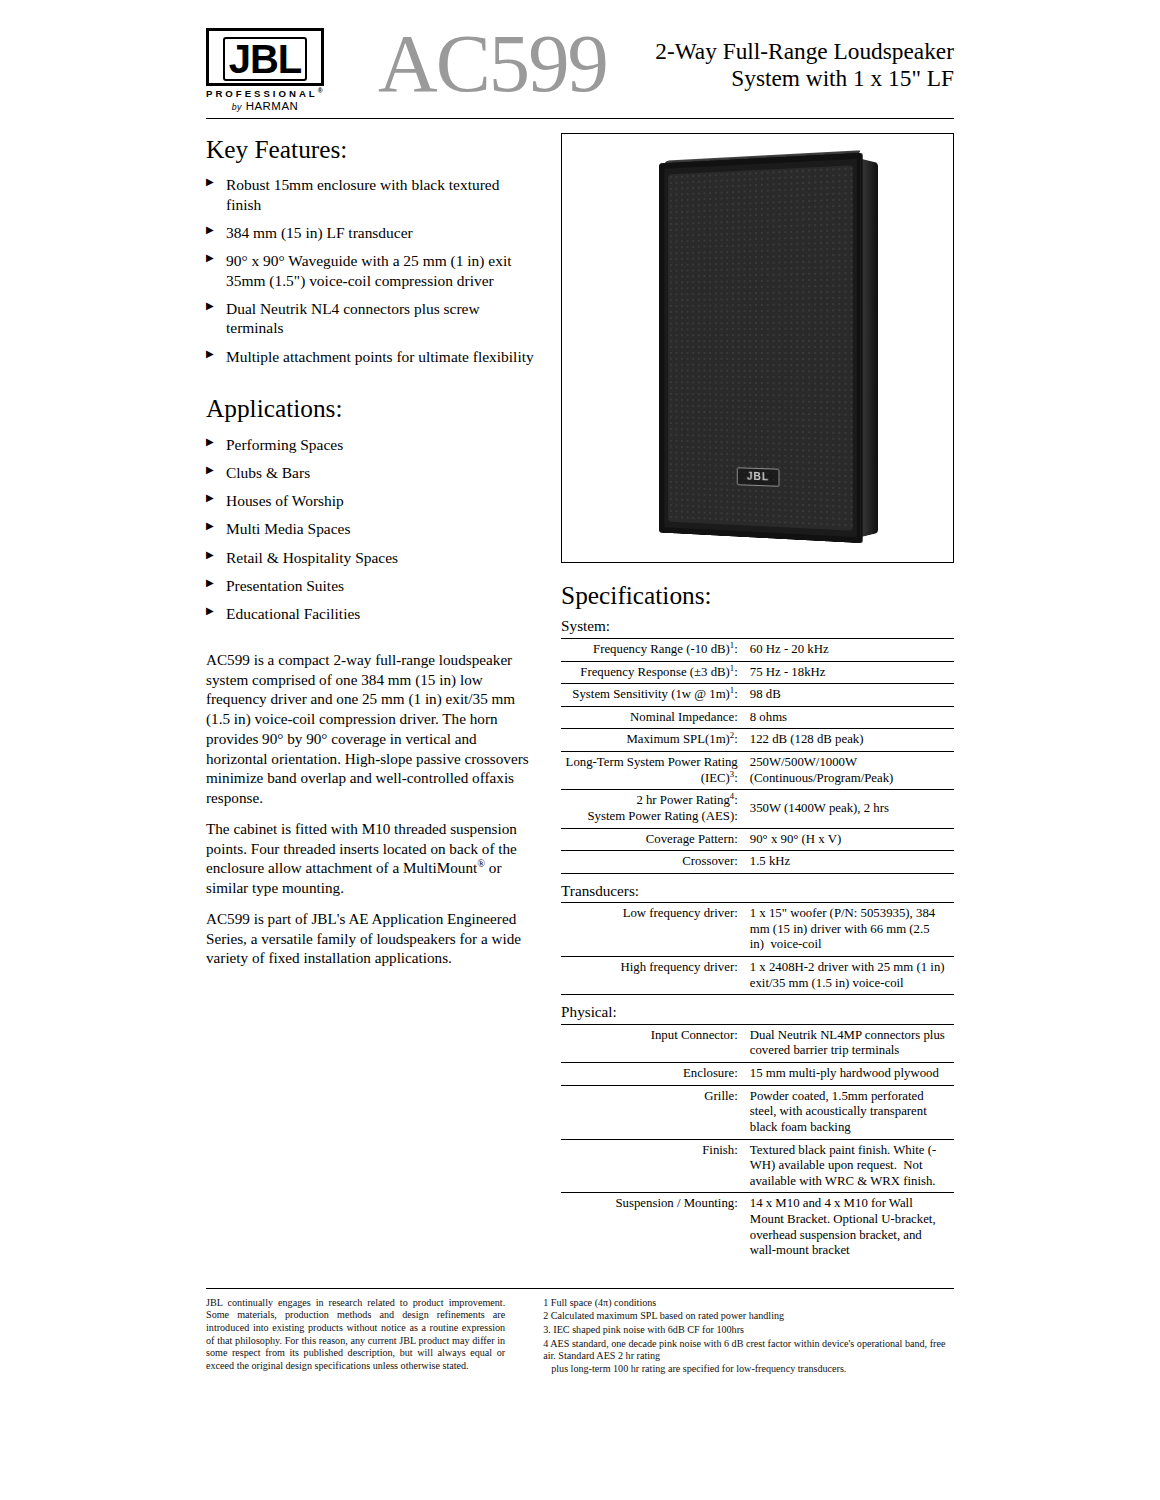JBL
PROFESSIONAL®
by HARMAN
AC599
2-Way Full-Range Loudspeaker
System with 1 x 15" LF
Key Features:
Robust 15mm enclosure with black textured finish
384 mm (15 in) LF transducer
90° x 90° Waveguide with a 25 mm (1 in) exit 35mm (1.5") voice-coil compression driver
Dual Neutrik NL4 connectors plus screw terminals
Multiple attachment points for ultimate flexibility
Applications:
Performing Spaces
Clubs & Bars
Houses of Worship
Multi Media Spaces
Retail & Hospitality Spaces
Presentation Suites
Educational Facilities
AC599 is a compact 2-way full-range loudspeaker system comprised of one 384 mm (15 in) low frequency driver and one 25 mm (1 in) exit/35 mm (1.5 in) voice-coil compression driver. The horn provides 90° by 90° coverage in vertical and horizontal orientation. High-slope passive crossovers minimize band overlap and well-controlled offaxis response.
The cabinet is fitted with M10 threaded suspension points. Four threaded inserts located on back of the enclosure allow attachment of a MultiMount® or similar type mounting.
AC599 is part of JBL's AE Application Engineered Series, a versatile family of loudspeakers for a wide variety of fixed installation applications.
JBL
Specifications:
| System: |
| Frequency Range (-10 dB) 1 : | 60 Hz - 20 kHz |
| Frequency Response (±3 dB) 1 : | 75 Hz - 18kHz |
| System Sensitivity (1w @ 1m) 1 : | 98 dB |
| Nominal Impedance: | 8 ohms |
| Maximum SPL(1m) 2 : | 122 dB (128 dB peak) |
| Long-Term System Power Rating (IEC) 3 : | 250W/500W/1000W (Continuous/Program/Peak) |
| 2 hr Power Rating 4 : System Power Rating (AES): | 350W (1400W peak), 2 hrs |
| Coverage Pattern: | 90° x 90° (H x V) |
| Crossover: | 1.5 kHz |
| Transducers: |
| Low frequency driver: | 1 x 15" woofer (P/N: 5053935), 384 mm (15 in) driver with 66 mm (2.5 in) voice-coil |
| High frequency driver: | 1 x 2408H-2 driver with 25 mm (1 in) exit/35 mm (1.5 in) voice-coil |
| Physical: |
| Input Connector: | Dual Neutrik NL4MP connectors plus covered barrier trip terminals |
| Enclosure: | 15 mm multi-ply hardwood plywood |
| Grille: | Powder coated, 1.5mm perforated steel, with acoustically transparent black foam backing |
| Finish: | Textured black paint finish. White (-WH) available upon request. Not available with WRC & WRX finish. |
| Suspension / Mounting: | 14 x M10 and 4 x M10 for Wall Mount Bracket. Optional U-bracket, overhead suspension bracket, and wall-mount bracket |
JBL continually engages in research related to product improvement. Some materials, production methods and design refinements are introduced into existing products without notice as a routine expression of that philosophy. For this reason, any current JBL product may differ in some respect from its published description, but will always equal or exceed the original design specifications unless otherwise stated.
1 Full space (4π) conditions
2 Calculated maximum SPL based on rated power handling
3. IEC shaped pink noise with 6dB CF for 100hrs
4 AES standard, one decade pink noise with 6 dB crest factor within device's operational band, free air. Standard AES 2 hr rating plus long-term 100 hr rating are specified for low-frequency transducers.